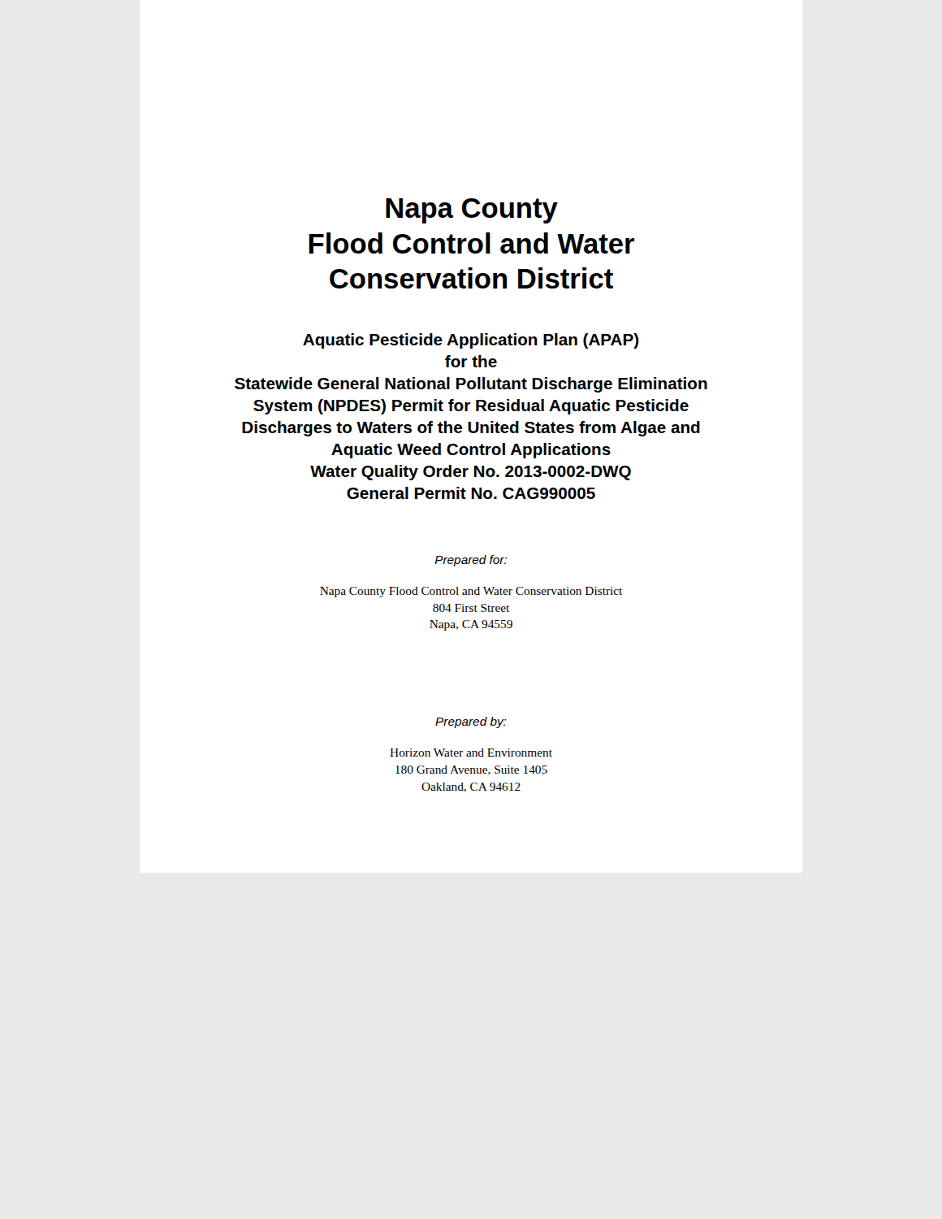Napa County
Flood Control and Water Conservation District
Aquatic Pesticide Application Plan (APAP)
for the
Statewide General National Pollutant Discharge Elimination System (NPDES) Permit for Residual Aquatic Pesticide Discharges to Waters of the United States from Algae and Aquatic Weed Control Applications
Water Quality Order No. 2013-0002-DWQ
General Permit No. CAG990005
Prepared for:
Napa County Flood Control and Water Conservation District 804 First Street
Napa, CA 94559
Prepared by:
Horizon Water and Environment 180 Grand Avenue, Suite 1405
Oakland, CA 94612